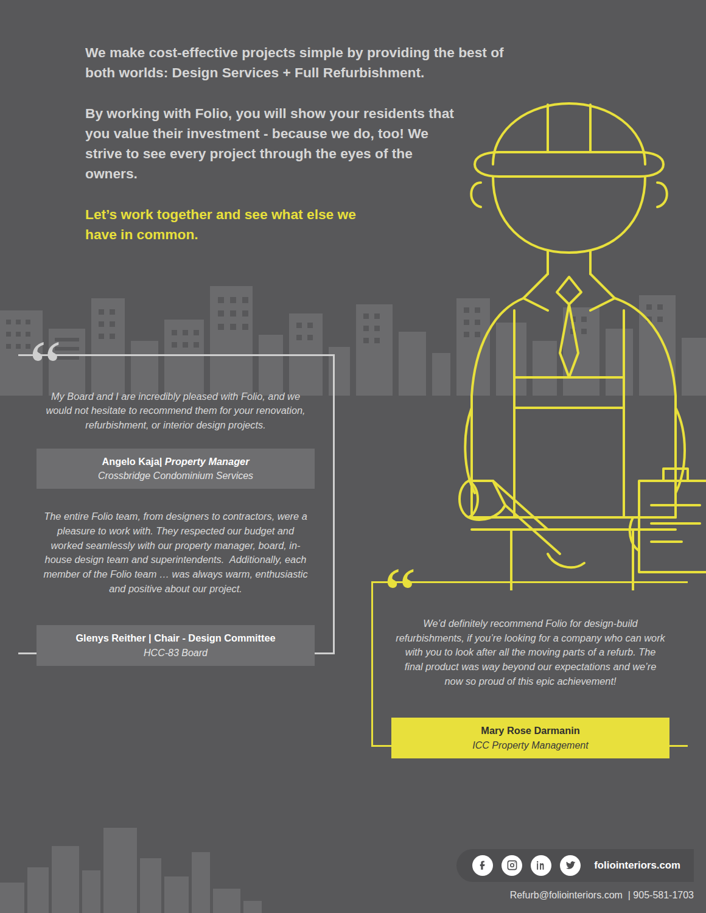We make cost-effective projects simple by providing the best of both worlds: Design Services + Full Refurbishment.
By working with Folio, you will show your residents that you value their investment - because we do, too! We strive to see every project through the eyes of the owners.
Let’s work together and see what else we have in common.
My Board and I are incredibly pleased with Folio, and we would not hesitate to recommend them for your renovation, refurbishment, or interior design projects.
Angelo Kaja| Property Manager Crossbridge Condominium Services
The entire Folio team, from designers to contractors, were a pleasure to work with. They respected our budget and worked seamlessly with our property manager, board, in-house design team and superintendents. Additionally, each member of the Folio team … was always warm, enthusiastic and positive about our project.
Glenys Reither | Chair - Design Committee HCC-83 Board
We’d definitely recommend Folio for design-build refurbishments, if you’re looking for a company who can work with you to look after all the moving parts of a refurb. The final product was way beyond our expectations and we’re now so proud of this epic achievement!
Mary Rose Darmanin ICC Property Management
foliointeriors.com
Refurb@foliointeriors.com | 905-581-1703